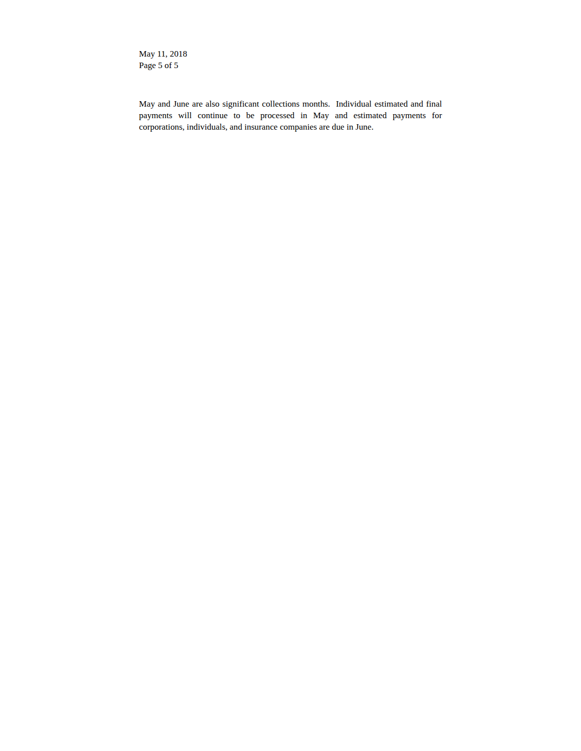May 11, 2018
Page 5 of 5
May and June are also significant collections months. Individual estimated and final payments will continue to be processed in May and estimated payments for corporations, individuals, and insurance companies are due in June.